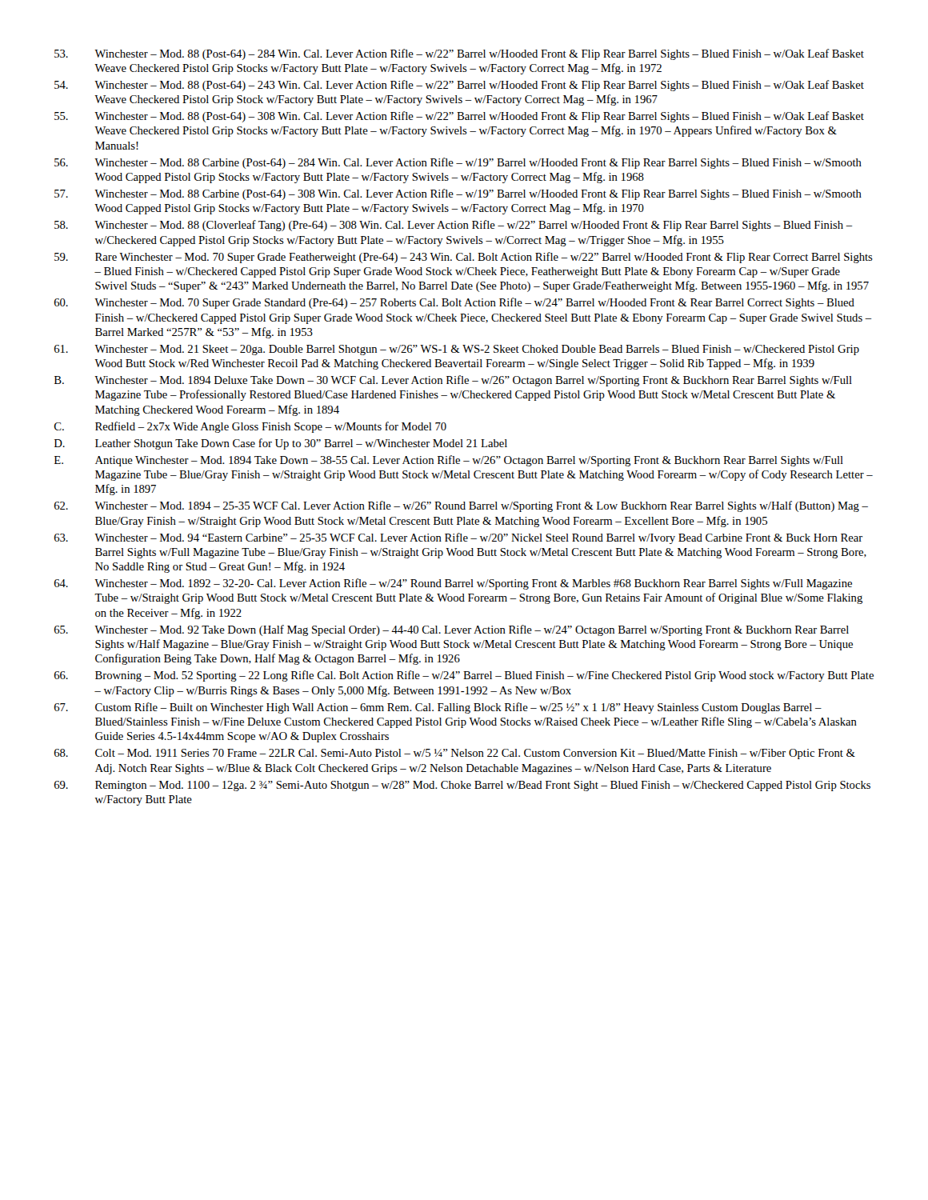53. Winchester – Mod. 88 (Post-64) – 284 Win. Cal. Lever Action Rifle – w/22” Barrel w/Hooded Front & Flip Rear Barrel Sights – Blued Finish – w/Oak Leaf Basket Weave Checkered Pistol Grip Stocks w/Factory Butt Plate – w/Factory Swivels – w/Factory Correct Mag – Mfg. in 1972
54. Winchester – Mod. 88 (Post-64) – 243 Win. Cal. Lever Action Rifle – w/22” Barrel w/Hooded Front & Flip Rear Barrel Sights – Blued Finish – w/Oak Leaf Basket Weave Checkered Pistol Grip Stock w/Factory Butt Plate – w/Factory Swivels – w/Factory Correct Mag – Mfg. in 1967
55. Winchester – Mod. 88 (Post-64) – 308 Win. Cal. Lever Action Rifle – w/22” Barrel w/Hooded Front & Flip Rear Barrel Sights – Blued Finish – w/Oak Leaf Basket Weave Checkered Pistol Grip Stocks w/Factory Butt Plate – w/Factory Swivels – w/Factory Correct Mag – Mfg. in 1970 – Appears Unfired w/Factory Box & Manuals!
56. Winchester – Mod. 88 Carbine (Post-64) – 284 Win. Cal. Lever Action Rifle – w/19” Barrel w/Hooded Front & Flip Rear Barrel Sights – Blued Finish – w/Smooth Wood Capped Pistol Grip Stocks w/Factory Butt Plate – w/Factory Swivels – w/Factory Correct Mag – Mfg. in 1968
57. Winchester – Mod. 88 Carbine (Post-64) – 308 Win. Cal. Lever Action Rifle – w/19” Barrel w/Hooded Front & Flip Rear Barrel Sights – Blued Finish – w/Smooth Wood Capped Pistol Grip Stocks w/Factory Butt Plate – w/Factory Swivels – w/Factory Correct Mag – Mfg. in 1970
58. Winchester – Mod. 88 (Cloverleaf Tang) (Pre-64) – 308 Win. Cal. Lever Action Rifle – w/22” Barrel w/Hooded Front & Flip Rear Barrel Sights – Blued Finish – w/Checkered Capped Pistol Grip Stocks w/Factory Butt Plate – w/Factory Swivels – w/Correct Mag – w/Trigger Shoe – Mfg. in 1955
59. Rare Winchester – Mod. 70 Super Grade Featherweight (Pre-64) – 243 Win. Cal. Bolt Action Rifle – w/22” Barrel w/Hooded Front & Flip Rear Correct Barrel Sights – Blued Finish – w/Checkered Capped Pistol Grip Super Grade Wood Stock w/Cheek Piece, Featherweight Butt Plate & Ebony Forearm Cap – w/Super Grade Swivel Studs – “Super” & “243” Marked Underneath the Barrel, No Barrel Date (See Photo) – Super Grade/Featherweight Mfg. Between 1955-1960 – Mfg. in 1957
60. Winchester – Mod. 70 Super Grade Standard (Pre-64) – 257 Roberts Cal. Bolt Action Rifle – w/24” Barrel w/Hooded Front & Rear Barrel Correct Sights – Blued Finish – w/Checkered Capped Pistol Grip Super Grade Wood Stock w/Cheek Piece, Checkered Steel Butt Plate & Ebony Forearm Cap – Super Grade Swivel Studs – Barrel Marked “257R” & “53” – Mfg. in 1953
61. Winchester – Mod. 21 Skeet – 20ga. Double Barrel Shotgun – w/26” WS-1 & WS-2 Skeet Choked Double Bead Barrels – Blued Finish – w/Checkered Pistol Grip Wood Butt Stock w/Red Winchester Recoil Pad & Matching Checkered Beavertail Forearm – w/Single Select Trigger – Solid Rib Tapped – Mfg. in 1939
B. Winchester – Mod. 1894 Deluxe Take Down – 30 WCF Cal. Lever Action Rifle – w/26” Octagon Barrel w/Sporting Front & Buckhorn Rear Barrel Sights w/Full Magazine Tube – Professionally Restored Blued/Case Hardened Finishes – w/Checkered Capped Pistol Grip Wood Butt Stock w/Metal Crescent Butt Plate & Matching Checkered Wood Forearm – Mfg. in 1894
C. Redfield – 2x7x Wide Angle Gloss Finish Scope – w/Mounts for Model 70
D. Leather Shotgun Take Down Case for Up to 30” Barrel – w/Winchester Model 21 Label
E. Antique Winchester – Mod. 1894 Take Down – 38-55 Cal. Lever Action Rifle – w/26” Octagon Barrel w/Sporting Front & Buckhorn Rear Barrel Sights w/Full Magazine Tube – Blue/Gray Finish – w/Straight Grip Wood Butt Stock w/Metal Crescent Butt Plate & Matching Wood Forearm – w/Copy of Cody Research Letter – Mfg. in 1897
62. Winchester – Mod. 1894 – 25-35 WCF Cal. Lever Action Rifle – w/26” Round Barrel w/Sporting Front & Low Buckhorn Rear Barrel Sights w/Half (Button) Mag – Blue/Gray Finish – w/Straight Grip Wood Butt Stock w/Metal Crescent Butt Plate & Matching Wood Forearm – Excellent Bore – Mfg. in 1905
63. Winchester – Mod. 94 “Eastern Carbine” – 25-35 WCF Cal. Lever Action Rifle – w/20” Nickel Steel Round Barrel w/Ivory Bead Carbine Front & Buck Horn Rear Barrel Sights w/Full Magazine Tube – Blue/Gray Finish – w/Straight Grip Wood Butt Stock w/Metal Crescent Butt Plate & Matching Wood Forearm – Strong Bore, No Saddle Ring or Stud – Great Gun! – Mfg. in 1924
64. Winchester – Mod. 1892 – 32-20- Cal. Lever Action Rifle – w/24” Round Barrel w/Sporting Front & Marbles #68 Buckhorn Rear Barrel Sights w/Full Magazine Tube – w/Straight Grip Wood Butt Stock w/Metal Crescent Butt Plate & Wood Forearm – Strong Bore, Gun Retains Fair Amount of Original Blue w/Some Flaking on the Receiver – Mfg. in 1922
65. Winchester – Mod. 92 Take Down (Half Mag Special Order) – 44-40 Cal. Lever Action Rifle – w/24” Octagon Barrel w/Sporting Front & Buckhorn Rear Barrel Sights w/Half Magazine – Blue/Gray Finish – w/Straight Grip Wood Butt Stock w/Metal Crescent Butt Plate & Matching Wood Forearm – Strong Bore – Unique Configuration Being Take Down, Half Mag & Octagon Barrel – Mfg. in 1926
66. Browning – Mod. 52 Sporting – 22 Long Rifle Cal. Bolt Action Rifle – w/24” Barrel – Blued Finish – w/Fine Checkered Pistol Grip Wood stock w/Factory Butt Plate – w/Factory Clip – w/Burris Rings & Bases – Only 5,000 Mfg. Between 1991-1992 – As New w/Box
67. Custom Rifle – Built on Winchester High Wall Action – 6mm Rem. Cal. Falling Block Rifle – w/25 ½” x 1 1/8” Heavy Stainless Custom Douglas Barrel – Blued/Stainless Finish – w/Fine Deluxe Custom Checkered Capped Pistol Grip Wood Stocks w/Raised Cheek Piece – w/Leather Rifle Sling – w/Cabela’s Alaskan Guide Series 4.5-14x44mm Scope w/AO & Duplex Crosshairs
68. Colt – Mod. 1911 Series 70 Frame – 22LR Cal. Semi-Auto Pistol – w/5 ¼” Nelson 22 Cal. Custom Conversion Kit – Blued/Matte Finish – w/Fiber Optic Front & Adj. Notch Rear Sights – w/Blue & Black Colt Checkered Grips – w/2 Nelson Detachable Magazines – w/Nelson Hard Case, Parts & Literature
69. Remington – Mod. 1100 – 12ga. 2 ¾” Semi-Auto Shotgun – w/28” Mod. Choke Barrel w/Bead Front Sight – Blued Finish – w/Checkered Capped Pistol Grip Stocks w/Factory Butt Plate